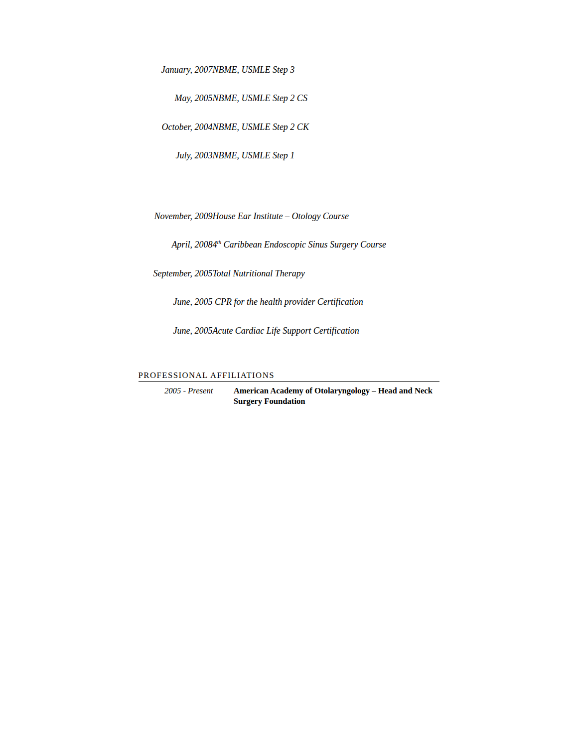| January, 2007 | NBME, USMLE Step 3 |
| May, 2005 | NBME, USMLE Step 2 CS |
| October, 2004 | NBME, USMLE Step 2 CK |
| July, 2003 | NBME, USMLE Step 1 |
| November, 2009 | House Ear Institute – Otology Course |
| April, 2008 | 4 th Caribbean Endoscopic Sinus Surgery Course |
| September, 2005 | Total Nutritional Therapy |
| June, 2005 | CPR for the health provider Certification |
| June, 2005 | Acute Cardiac Life Support Certification |
Professional Affiliations
| 2005 - Present | American Academy of Otolaryngology – Head and Neck Surgery Foundation |